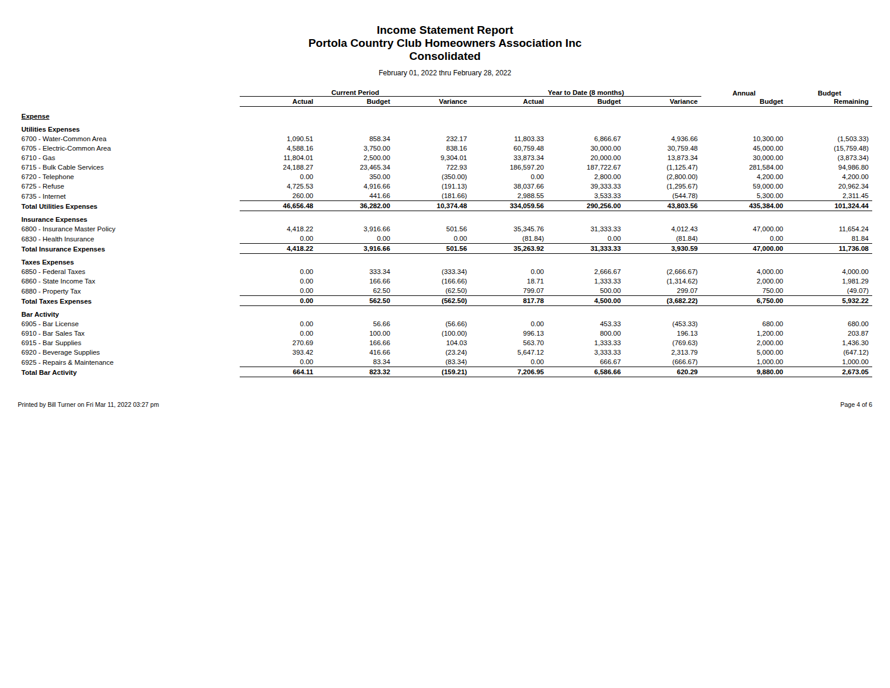Income Statement Report
Portola Country Club Homeowners Association Inc
Consolidated
February 01, 2022 thru February 28, 2022
| | Current Period | Year to Date (8 months) | Annual | Budget |
| --- | --- | --- | --- | --- |
| | Actual | Budget | Variance | Actual | Budget | Variance | Budget | Remaining |
| Expense |
| Utilities Expenses |
| 6700 - Water-Common Area | 1,090.51 | 858.34 | 232.17 | 11,803.33 | 6,866.67 | 4,936.66 | 10,300.00 | (1,503.33) |
| 6705 - Electric-Common Area | 4,588.16 | 3,750.00 | 838.16 | 60,759.48 | 30,000.00 | 30,759.48 | 45,000.00 | (15,759.48) |
| 6710 - Gas | 11,804.01 | 2,500.00 | 9,304.01 | 33,873.34 | 20,000.00 | 13,873.34 | 30,000.00 | (3,873.34) |
| 6715 - Bulk Cable Services | 24,188.27 | 23,465.34 | 722.93 | 186,597.20 | 187,722.67 | (1,125.47) | 281,584.00 | 94,986.80 |
| 6720 - Telephone | 0.00 | 350.00 | (350.00) | 0.00 | 2,800.00 | (2,800.00) | 4,200.00 | 4,200.00 |
| 6725 - Refuse | 4,725.53 | 4,916.66 | (191.13) | 38,037.66 | 39,333.33 | (1,295.67) | 59,000.00 | 20,962.34 |
| 6735 - Internet | 260.00 | 441.66 | (181.66) | 2,988.55 | 3,533.33 | (544.78) | 5,300.00 | 2,311.45 |
| Total Utilities Expenses | 46,656.48 | 36,282.00 | 10,374.48 | 334,059.56 | 290,256.00 | 43,803.56 | 435,384.00 | 101,324.44 |
| Insurance Expenses |
| 6800 - Insurance Master Policy | 4,418.22 | 3,916.66 | 501.56 | 35,345.76 | 31,333.33 | 4,012.43 | 47,000.00 | 11,654.24 |
| 6830 - Health Insurance | 0.00 | 0.00 | 0.00 | (81.84) | 0.00 | (81.84) | 0.00 | 81.84 |
| Total Insurance Expenses | 4,418.22 | 3,916.66 | 501.56 | 35,263.92 | 31,333.33 | 3,930.59 | 47,000.00 | 11,736.08 |
| Taxes Expenses |
| 6850 - Federal Taxes | 0.00 | 333.34 | (333.34) | 0.00 | 2,666.67 | (2,666.67) | 4,000.00 | 4,000.00 |
| 6860 - State Income Tax | 0.00 | 166.66 | (166.66) | 18.71 | 1,333.33 | (1,314.62) | 2,000.00 | 1,981.29 |
| 6880 - Property Tax | 0.00 | 62.50 | (62.50) | 799.07 | 500.00 | 299.07 | 750.00 | (49.07) |
| Total Taxes Expenses | 0.00 | 562.50 | (562.50) | 817.78 | 4,500.00 | (3,682.22) | 6,750.00 | 5,932.22 |
| Bar Activity |
| 6905 - Bar License | 0.00 | 56.66 | (56.66) | 0.00 | 453.33 | (453.33) | 680.00 | 680.00 |
| 6910 - Bar Sales Tax | 0.00 | 100.00 | (100.00) | 996.13 | 800.00 | 196.13 | 1,200.00 | 203.87 |
| 6915 - Bar Supplies | 270.69 | 166.66 | 104.03 | 563.70 | 1,333.33 | (769.63) | 2,000.00 | 1,436.30 |
| 6920 - Beverage Supplies | 393.42 | 416.66 | (23.24) | 5,647.12 | 3,333.33 | 2,313.79 | 5,000.00 | (647.12) |
| 6925 - Repairs & Maintenance | 0.00 | 83.34 | (83.34) | 0.00 | 666.67 | (666.67) | 1,000.00 | 1,000.00 |
| Total Bar Activity | 664.11 | 823.32 | (159.21) | 7,206.95 | 6,586.66 | 620.29 | 9,880.00 | 2,673.05 |
Printed by Bill Turner on Fri Mar 11, 2022 03:27 pm
Page 4 of 6